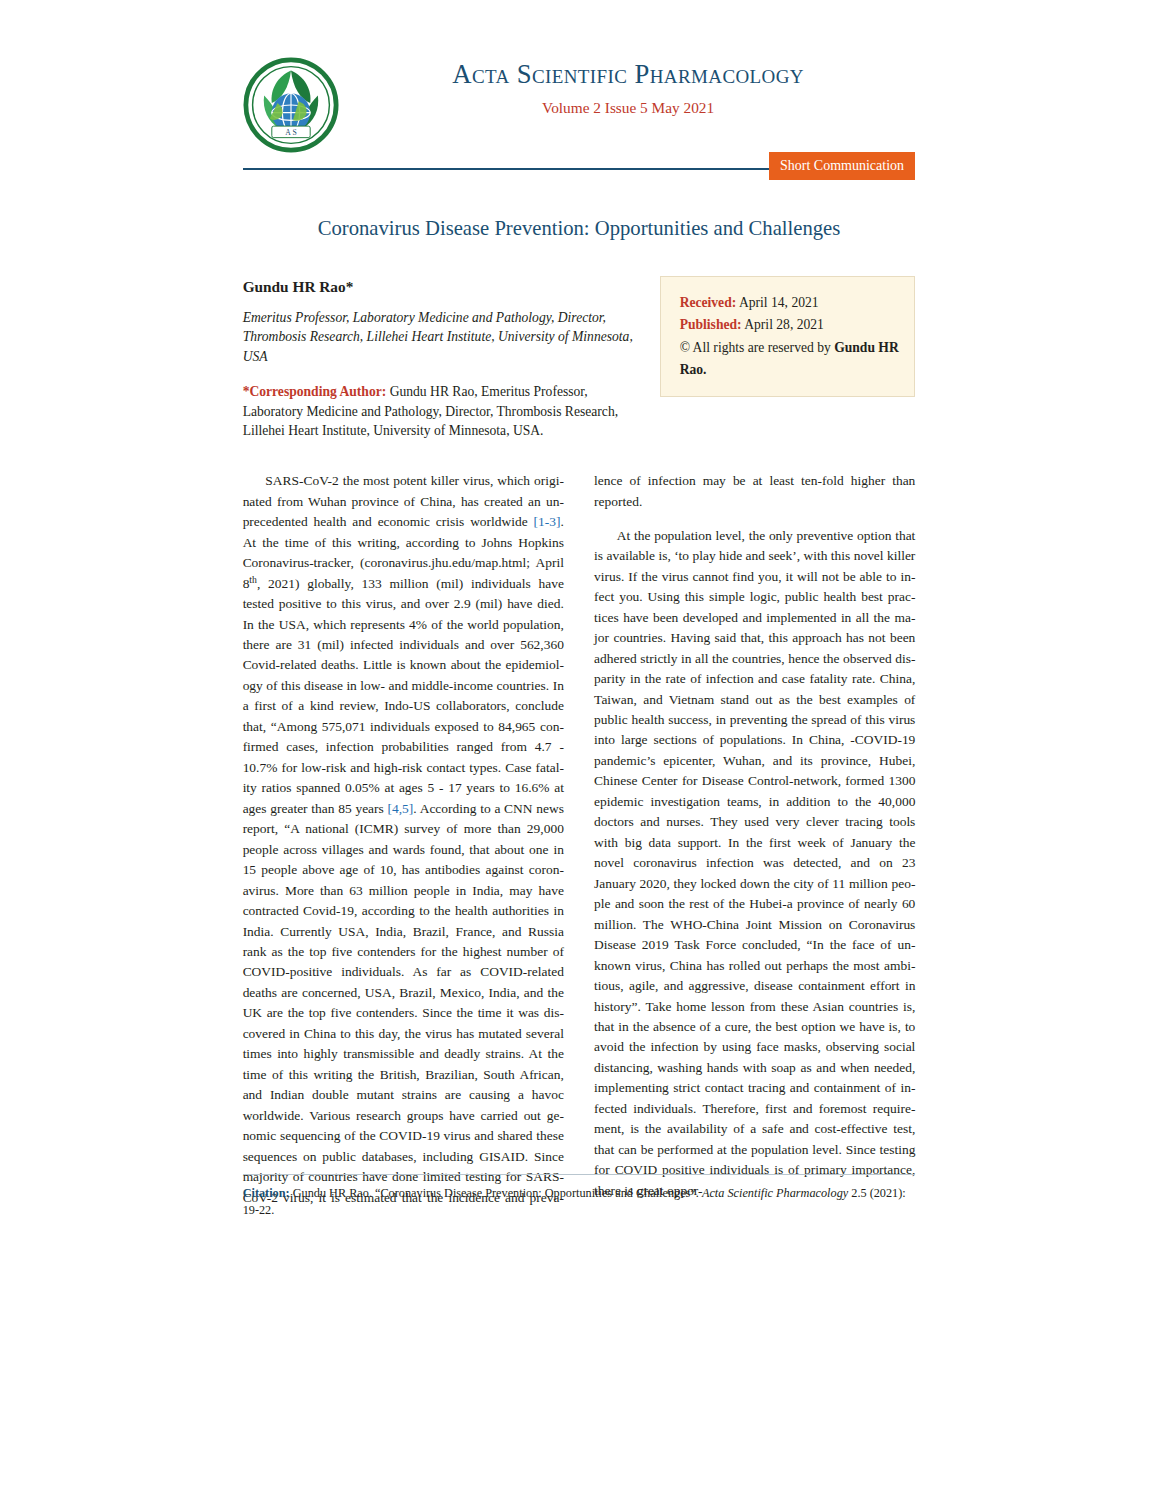A S
Acta Scientific Pharmacology
Volume 2 Issue 5 May 2021
Short Communication
Coronavirus Disease Prevention: Opportunities and Challenges
Gundu HR Rao*
Emeritus Professor, Laboratory Medicine and Pathology, Director, Thrombosis Research, Lillehei Heart Institute, University of Minnesota, USA
*Corresponding Author: Gundu HR Rao, Emeritus Professor, Laboratory Medicine and Pathology, Director, Thrombosis Research, Lillehei Heart Institute, University of Minnesota, USA.
Received: April 14, 2021
Published: April 28, 2021
© All rights are reserved by Gundu HR Rao.
SARS-CoV-2 the most potent killer virus, which originated from Wuhan province of China, has created an unprecedented health and economic crisis worldwide [1-3]. At the time of this writing, according to Johns Hopkins Coronavirus-tracker, (coronavirus.jhu.edu/map.html; April 8th, 2021) globally, 133 million (mil) individuals have tested positive to this virus, and over 2.9 (mil) have died. In the USA, which represents 4% of the world population, there are 31 (mil) infected individuals and over 562,360 Covid-related deaths. Little is known about the epidemiology of this disease in low- and middle-income countries. In a first of a kind review, Indo-US collaborators, conclude that, “Among 575,071 individuals exposed to 84,965 confirmed cases, infection probabilities ranged from 4.7 - 10.7% for low-risk and high-risk contact types. Case fatality ratios spanned 0.05% at ages 5 - 17 years to 16.6% at ages greater than 85 years [4,5]. According to a CNN news report, “A national (ICMR) survey of more than 29,000 people across villages and wards found, that about one in 15 people above age of 10, has antibodies against coronavirus. More than 63 million people in India, may have contracted Covid-19, according to the health authorities in India. Currently USA, India, Brazil, France, and Russia rank as the top five contenders for the highest number of COVID-positive individuals. As far as COVID-related deaths are concerned, USA, Brazil, Mexico, India, and the UK are the top five contenders. Since the time it was discovered in China to this day, the virus has mutated several times into highly transmissible and deadly strains. At the time of this writing the British, Brazilian, South African, and Indian double mutant strains are causing a havoc worldwide. Various research groups have carried out genomic sequencing of the COVID-19 virus and shared these sequences on public databases, including GISAID. Since majority of countries have done limited testing for SARS-CoV-2 virus, it is estimated that the incidence and prevalence of infection may be at least ten-fold higher than reported.
At the population level, the only preventive option that is available is, ‘to play hide and seek’, with this novel killer virus. If the virus cannot find you, it will not be able to infect you. Using this simple logic, public health best practices have been developed and implemented in all the major countries. Having said that, this approach has not been adhered strictly in all the countries, hence the observed disparity in the rate of infection and case fatality rate. China, Taiwan, and Vietnam stand out as the best examples of public health success, in preventing the spread of this virus into large sections of populations. In China, -COVID-19 pandemic’s epicenter, Wuhan, and its province, Hubei, Chinese Center for Disease Control-network, formed 1300 epidemic investigation teams, in addition to the 40,000 doctors and nurses. They used very clever tracing tools with big data support. In the first week of January the novel coronavirus infection was detected, and on 23 January 2020, they locked down the city of 11 million people and soon the rest of the Hubei-a province of nearly 60 million. The WHO-China Joint Mission on Coronavirus Disease 2019 Task Force concluded, “In the face of unknown virus, China has rolled out perhaps the most ambitious, agile, and aggressive, disease containment effort in history”. Take home lesson from these Asian countries is, that in the absence of a cure, the best option we have is, to avoid the infection by using face masks, observing social distancing, washing hands with soap as and when needed, implementing strict contact tracing and containment of infected individuals. Therefore, first and foremost requirement, is the availability of a safe and cost-effective test, that can be performed at the population level. Since testing for COVID positive individuals is of primary importance, there is great oppor-
Citation: Gundu HR Rao. “Coronavirus Disease Prevention: Opportunities and Challenges”. Acta Scientific Pharmacology 2.5 (2021): 19-22.